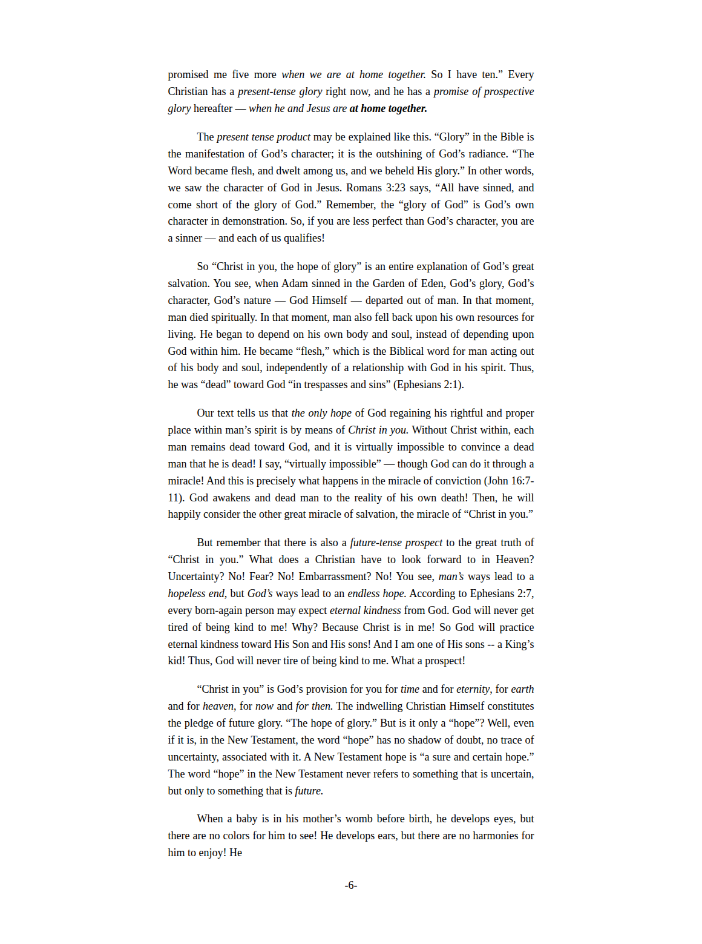promised me five more when we are at home together. So I have ten.” Every Christian has a present-tense glory right now, and he has a promise of prospective glory hereafter — when he and Jesus are at home together.
The present tense product may be explained like this. “Glory” in the Bible is the manifestation of God’s character; it is the outshining of God’s radiance. “The Word became flesh, and dwelt among us, and we beheld His glory.” In other words, we saw the character of God in Jesus. Romans 3:23 says, “All have sinned, and come short of the glory of God.” Remember, the “glory of God” is God’s own character in demonstration. So, if you are less perfect than God’s character, you are a sinner — and each of us qualifies!
So “Christ in you, the hope of glory” is an entire explanation of God’s great salvation. You see, when Adam sinned in the Garden of Eden, God’s glory, God’s character, God’s nature — God Himself — departed out of man. In that moment, man died spiritually. In that moment, man also fell back upon his own resources for living. He began to depend on his own body and soul, instead of depending upon God within him. He became “flesh,” which is the Biblical word for man acting out of his body and soul, independently of a relationship with God in his spirit. Thus, he was “dead” toward God “in trespasses and sins” (Ephesians 2:1).
Our text tells us that the only hope of God regaining his rightful and proper place within man’s spirit is by means of Christ in you. Without Christ within, each man remains dead toward God, and it is virtually impossible to convince a dead man that he is dead! I say, “virtually impossible” — though God can do it through a miracle! And this is precisely what happens in the miracle of conviction (John 16:7-11). God awakens and dead man to the reality of his own death! Then, he will happily consider the other great miracle of salvation, the miracle of “Christ in you.”
But remember that there is also a future-tense prospect to the great truth of “Christ in you.” What does a Christian have to look forward to in Heaven? Uncertainty? No! Fear? No! Embarrassment? No! You see, man’s ways lead to a hopeless end, but God’s ways lead to an endless hope. According to Ephesians 2:7, every born-again person may expect eternal kindness from God. God will never get tired of being kind to me! Why? Because Christ is in me! So God will practice eternal kindness toward His Son and His sons! And I am one of His sons -- a King’s kid! Thus, God will never tire of being kind to me. What a prospect!
“Christ in you” is God’s provision for you for time and for eternity, for earth and for heaven, for now and for then. The indwelling Christian Himself constitutes the pledge of future glory. “The hope of glory.” But is it only a “hope”? Well, even if it is, in the New Testament, the word “hope” has no shadow of doubt, no trace of uncertainty, associated with it. A New Testament hope is “a sure and certain hope.” The word “hope” in the New Testament never refers to something that is uncertain, but only to something that is future.
When a baby is in his mother’s womb before birth, he develops eyes, but there are no colors for him to see! He develops ears, but there are no harmonies for him to enjoy! He
-6-